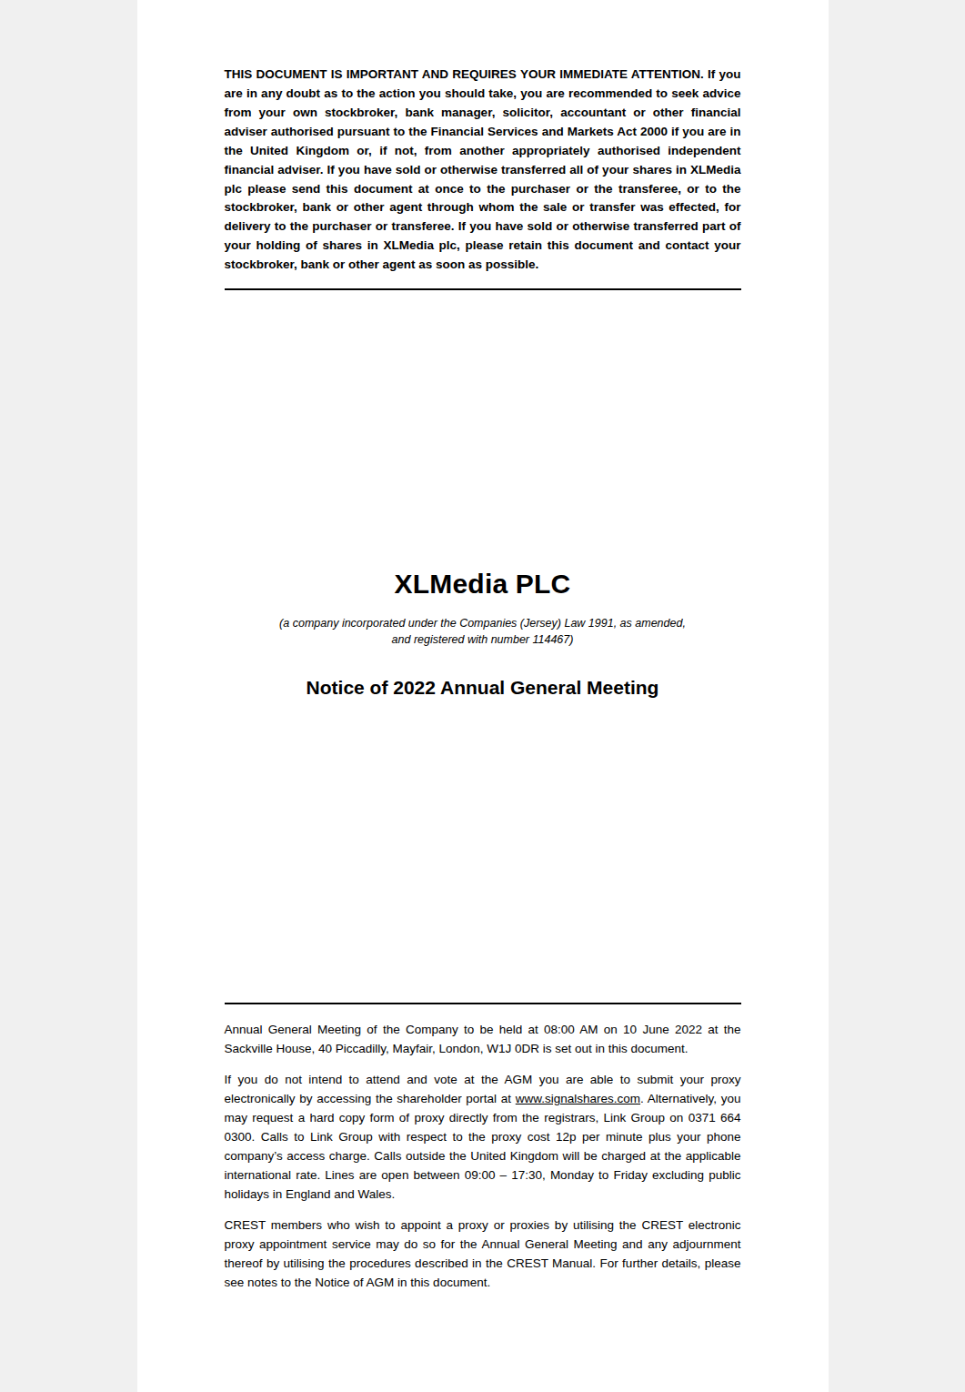THIS DOCUMENT IS IMPORTANT AND REQUIRES YOUR IMMEDIATE ATTENTION. If you are in any doubt as to the action you should take, you are recommended to seek advice from your own stockbroker, bank manager, solicitor, accountant or other financial adviser authorised pursuant to the Financial Services and Markets Act 2000 if you are in the United Kingdom or, if not, from another appropriately authorised independent financial adviser. If you have sold or otherwise transferred all of your shares in XLMedia plc please send this document at once to the purchaser or the transferee, or to the stockbroker, bank or other agent through whom the sale or transfer was effected, for delivery to the purchaser or transferee. If you have sold or otherwise transferred part of your holding of shares in XLMedia plc, please retain this document and contact your stockbroker, bank or other agent as soon as possible.
XLMedia PLC
(a company incorporated under the Companies (Jersey) Law 1991, as amended,
and registered with number 114467)
Notice of 2022 Annual General Meeting
Annual General Meeting of the Company to be held at 08:00 AM on 10 June 2022 at the Sackville House, 40 Piccadilly, Mayfair, London, W1J 0DR is set out in this document.
If you do not intend to attend and vote at the AGM you are able to submit your proxy electronically by accessing the shareholder portal at www.signalshares.com. Alternatively, you may request a hard copy form of proxy directly from the registrars, Link Group on 0371 664 0300. Calls to Link Group with respect to the proxy cost 12p per minute plus your phone company’s access charge. Calls outside the United Kingdom will be charged at the applicable international rate. Lines are open between 09:00 – 17:30, Monday to Friday excluding public holidays in England and Wales.
CREST members who wish to appoint a proxy or proxies by utilising the CREST electronic proxy appointment service may do so for the Annual General Meeting and any adjournment thereof by utilising the procedures described in the CREST Manual. For further details, please see notes to the Notice of AGM in this document.